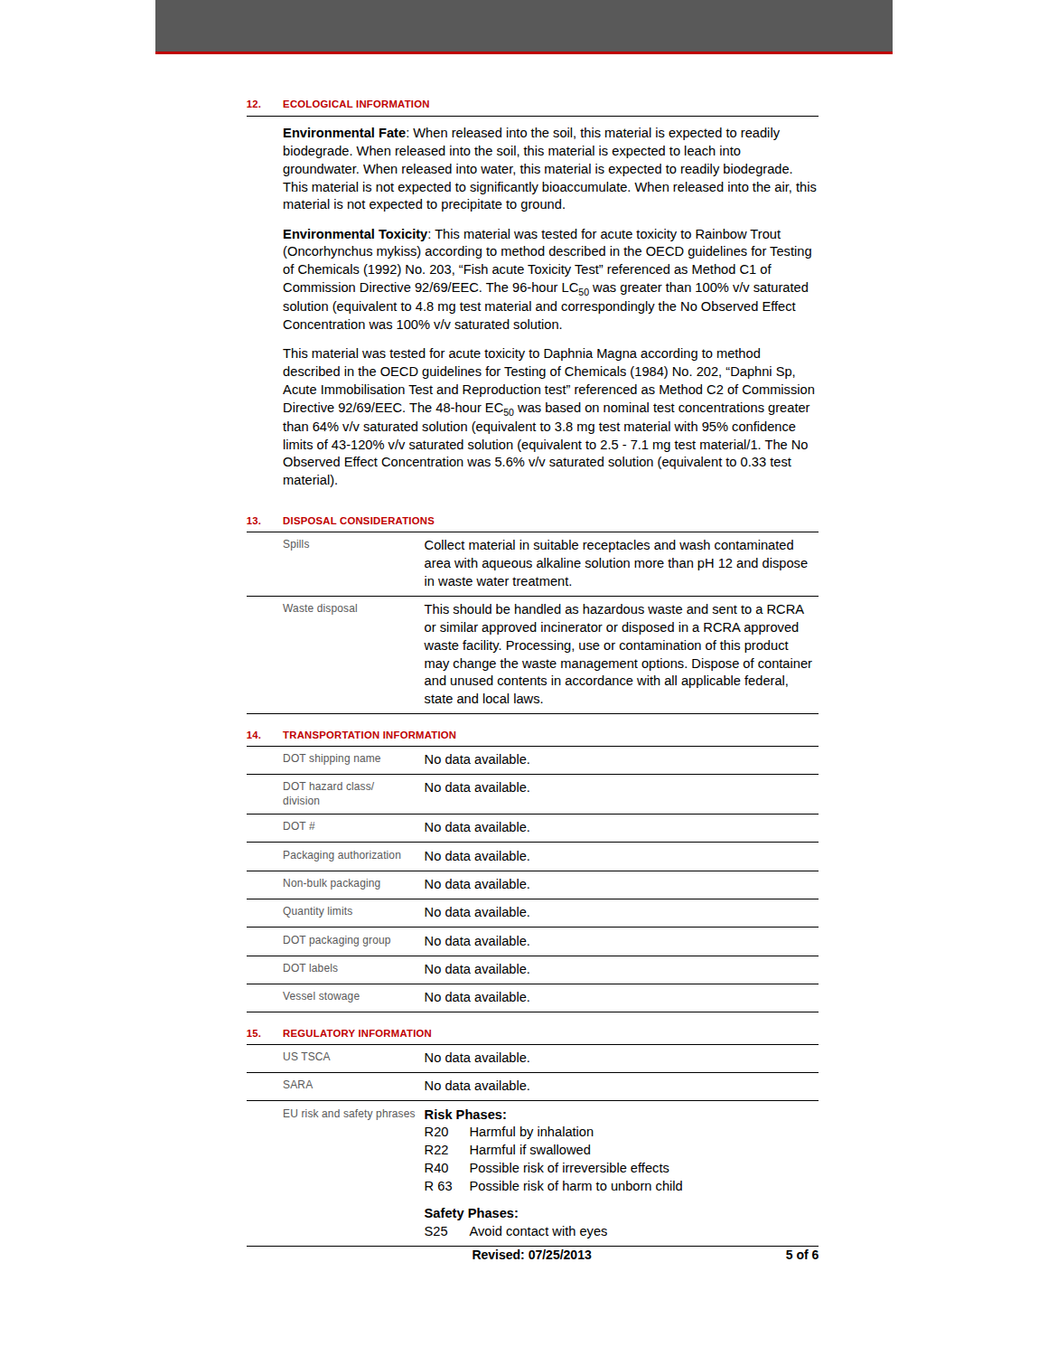12. ECOLOGICAL INFORMATION
Environmental Fate: When released into the soil, this material is expected to readily biodegrade. When released into the soil, this material is expected to leach into groundwater. When released into water, this material is expected to readily biodegrade. This material is not expected to significantly bioaccumulate. When released into the air, this material is not expected to precipitate to ground.
Environmental Toxicity: This material was tested for acute toxicity to Rainbow Trout (Oncorhynchus mykiss) according to method described in the OECD guidelines for Testing of Chemicals (1992) No. 203, “Fish acute Toxicity Test” referenced as Method C1 of Commission Directive 92/69/EEC. The 96-hour LC50 was greater than 100% v/v saturated solution (equivalent to 4.8 mg test material and correspondingly the No Observed Effect Concentration was 100% v/v saturated solution.
This material was tested for acute toxicity to Daphnia Magna according to method described in the OECD guidelines for Testing of Chemicals (1984) No. 202, “Daphni Sp, Acute Immobilisation Test and Reproduction test” referenced as Method C2 of Commission Directive 92/69/EEC. The 48-hour EC50 was based on nominal test concentrations greater than 64% v/v saturated solution (equivalent to 3.8 mg test material with 95% confidence limits of 43-120% v/v saturated solution (equivalent to 2.5 - 7.1 mg test material/1. The No Observed Effect Concentration was 5.6% v/v saturated solution (equivalent to 0.33 test material).
13. DISPOSAL CONSIDERATIONS
| Spills | Collect material in suitable receptacles and wash contaminated area with aqueous alkaline solution more than pH 12 and dispose in waste water treatment. |
| Waste disposal | This should be handled as hazardous waste and sent to a RCRA or similar approved incinerator or disposed in a RCRA approved waste facility. Processing, use or contamination of this product may change the waste management options. Dispose of container and unused contents in accordance with all applicable federal, state and local laws. |
14. TRANSPORTATION INFORMATION
| DOT shipping name | No data available. |
| DOT hazard class/ division | No data available. |
| DOT # | No data available. |
| Packaging authorization | No data available. |
| Non-bulk packaging | No data available. |
| Quantity limits | No data available. |
| DOT packaging group | No data available. |
| DOT labels | No data available. |
| Vessel stowage | No data available. |
15. REGULATORY INFORMATION
| US TSCA | No data available. |
| SARA | No data available. |
| EU risk and safety phrases | Risk Phases: R20 Harmful by inhalation R22 Harmful if swallowed R40 Possible risk of irreversible effects R 63 Possible risk of harm to unborn child Safety Phases: S25 Avoid contact with eyes |
Revised: 07/25/2013 5 of 6